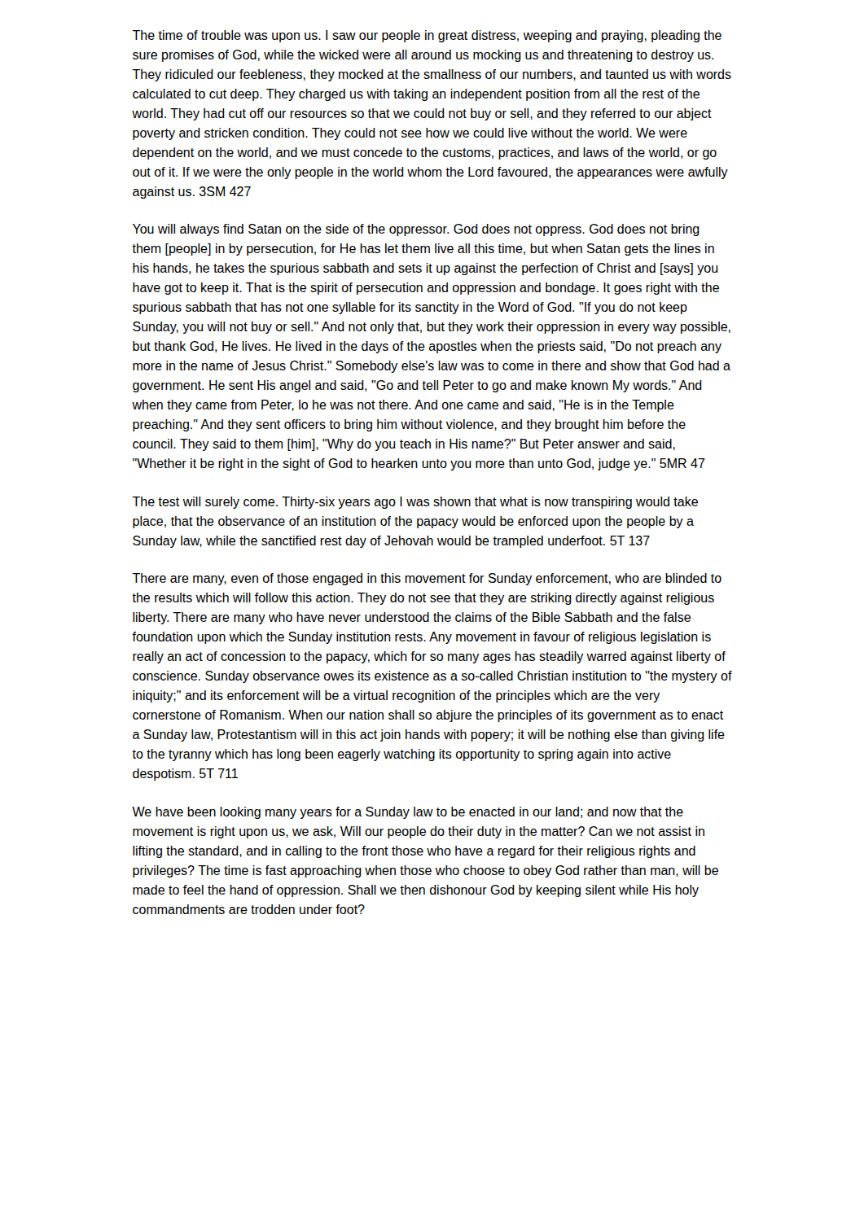The time of trouble was upon us. I saw our people in great distress, weeping and praying, pleading the sure promises of God, while the wicked were all around us mocking us and threatening to destroy us. They ridiculed our feebleness, they mocked at the smallness of our numbers, and taunted us with words calculated to cut deep. They charged us with taking an independent position from all the rest of the world. They had cut off our resources so that we could not buy or sell, and they referred to our abject poverty and stricken condition. They could not see how we could live without the world. We were dependent on the world, and we must concede to the customs, practices, and laws of the world, or go out of it. If we were the only people in the world whom the Lord favoured, the appearances were awfully against us. 3SM 427
You will always find Satan on the side of the oppressor. God does not oppress. God does not bring them [people] in by persecution, for He has let them live all this time, but when Satan gets the lines in his hands, he takes the spurious sabbath and sets it up against the perfection of Christ and [says] you have got to keep it. That is the spirit of persecution and oppression and bondage. It goes right with the spurious sabbath that has not one syllable for its sanctity in the Word of God. "If you do not keep Sunday, you will not buy or sell." And not only that, but they work their oppression in every way possible, but thank God, He lives. He lived in the days of the apostles when the priests said, "Do not preach any more in the name of Jesus Christ." Somebody else's law was to come in there and show that God had a government. He sent His angel and said, "Go and tell Peter to go and make known My words." And when they came from Peter, lo he was not there. And one came and said, "He is in the Temple preaching." And they sent officers to bring him without violence, and they brought him before the council. They said to them [him], "Why do you teach in His name?" But Peter answer and said, "Whether it be right in the sight of God to hearken unto you more than unto God, judge ye." 5MR 47
The test will surely come. Thirty-six years ago I was shown that what is now transpiring would take place, that the observance of an institution of the papacy would be enforced upon the people by a Sunday law, while the sanctified rest day of Jehovah would be trampled underfoot. 5T 137
There are many, even of those engaged in this movement for Sunday enforcement, who are blinded to the results which will follow this action. They do not see that they are striking directly against religious liberty. There are many who have never understood the claims of the Bible Sabbath and the false foundation upon which the Sunday institution rests. Any movement in favour of religious legislation is really an act of concession to the papacy, which for so many ages has steadily warred against liberty of conscience. Sunday observance owes its existence as a so-called Christian institution to "the mystery of iniquity;" and its enforcement will be a virtual recognition of the principles which are the very cornerstone of Romanism. When our nation shall so abjure the principles of its government as to enact a Sunday law, Protestantism will in this act join hands with popery; it will be nothing else than giving life to the tyranny which has long been eagerly watching its opportunity to spring again into active despotism. 5T 711
We have been looking many years for a Sunday law to be enacted in our land; and now that the movement is right upon us, we ask, Will our people do their duty in the matter? Can we not assist in lifting the standard, and in calling to the front those who have a regard for their religious rights and privileges? The time is fast approaching when those who choose to obey God rather than man, will be made to feel the hand of oppression. Shall we then dishonour God by keeping silent while His holy commandments are trodden under foot?